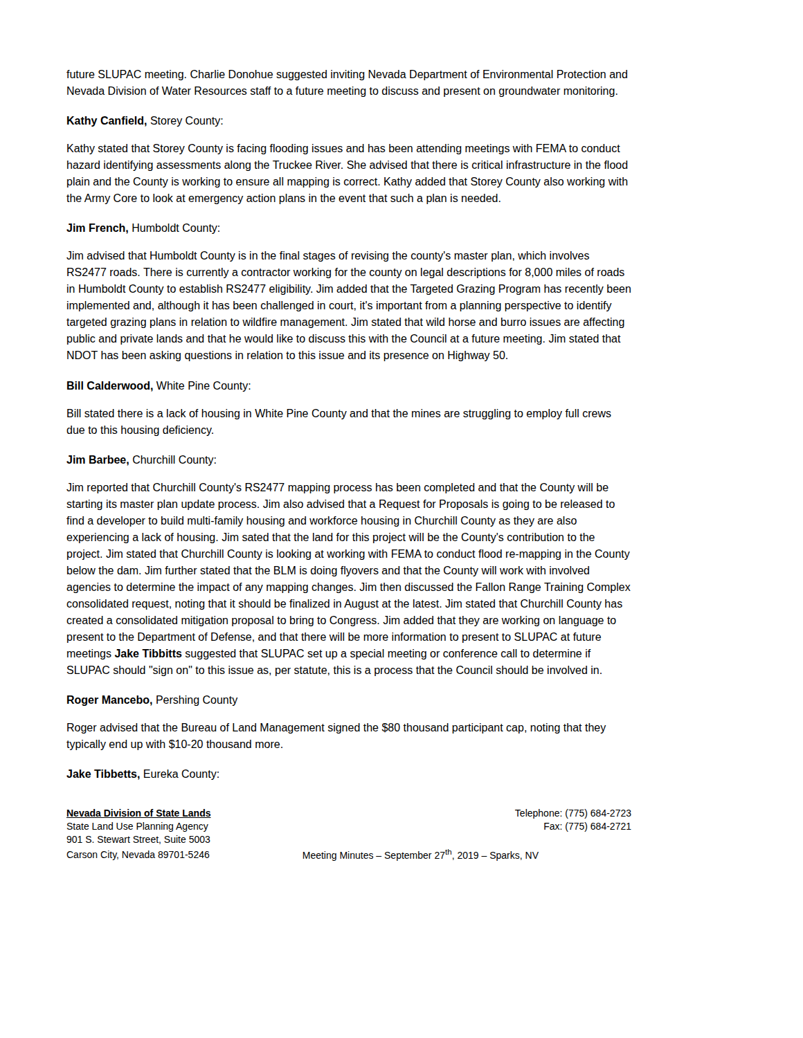future SLUPAC meeting. Charlie Donohue suggested inviting Nevada Department of Environmental Protection and Nevada Division of Water Resources staff to a future meeting to discuss and present on groundwater monitoring.
Kathy Canfield, Storey County:
Kathy stated that Storey County is facing flooding issues and has been attending meetings with FEMA to conduct hazard identifying assessments along the Truckee River. She advised that there is critical infrastructure in the flood plain and the County is working to ensure all mapping is correct. Kathy added that Storey County also working with the Army Core to look at emergency action plans in the event that such a plan is needed.
Jim French, Humboldt County:
Jim advised that Humboldt County is in the final stages of revising the county's master plan, which involves RS2477 roads. There is currently a contractor working for the county on legal descriptions for 8,000 miles of roads in Humboldt County to establish RS2477 eligibility. Jim added that the Targeted Grazing Program has recently been implemented and, although it has been challenged in court, it's important from a planning perspective to identify targeted grazing plans in relation to wildfire management. Jim stated that wild horse and burro issues are affecting public and private lands and that he would like to discuss this with the Council at a future meeting. Jim stated that NDOT has been asking questions in relation to this issue and its presence on Highway 50.
Bill Calderwood, White Pine County:
Bill stated there is a lack of housing in White Pine County and that the mines are struggling to employ full crews due to this housing deficiency.
Jim Barbee, Churchill County:
Jim reported that Churchill County's RS2477 mapping process has been completed and that the County will be starting its master plan update process. Jim also advised that a Request for Proposals is going to be released to find a developer to build multi-family housing and workforce housing in Churchill County as they are also experiencing a lack of housing. Jim sated that the land for this project will be the County's contribution to the project. Jim stated that Churchill County is looking at working with FEMA to conduct flood re-mapping in the County below the dam. Jim further stated that the BLM is doing flyovers and that the County will work with involved agencies to determine the impact of any mapping changes. Jim then discussed the Fallon Range Training Complex consolidated request, noting that it should be finalized in August at the latest. Jim stated that Churchill County has created a consolidated mitigation proposal to bring to Congress. Jim added that they are working on language to present to the Department of Defense, and that there will be more information to present to SLUPAC at future meetings Jake Tibbitts suggested that SLUPAC set up a special meeting or conference call to determine if SLUPAC should "sign on" to this issue as, per statute, this is a process that the Council should be involved in.
Roger Mancebo, Pershing County
Roger advised that the Bureau of Land Management signed the $80 thousand participant cap, noting that they typically end up with $10-20 thousand more.
Jake Tibbetts, Eureka County:
Nevada Division of State Lands
State Land Use Planning Agency
901 S. Stewart Street, Suite 5003
Telephone: (775) 684-2723
Fax: (775) 684-2721
Carson City, Nevada 89701-5246
Meeting Minutes – September 27th, 2019 – Sparks, NV